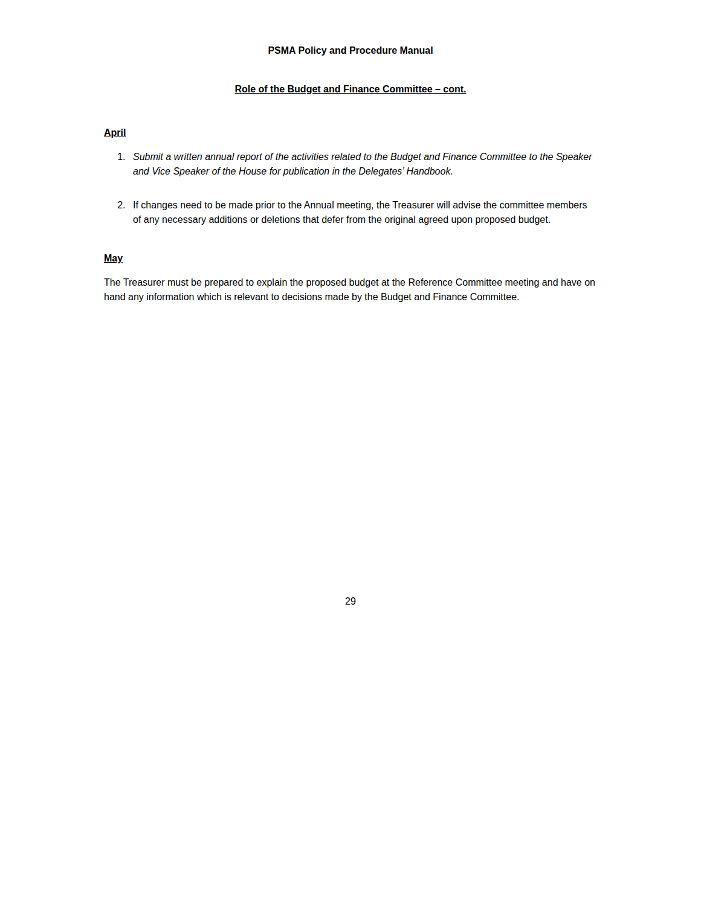PSMA Policy and Procedure Manual
Role of the Budget and Finance Committee – cont.
April
Submit a written annual report of the activities related to the Budget and Finance Committee to the Speaker and Vice Speaker of the House for publication in the Delegates’ Handbook.
If changes need to be made prior to the Annual meeting, the Treasurer will advise the committee members of any necessary additions or deletions that defer from the original agreed upon proposed budget.
May
The Treasurer must be prepared to explain the proposed budget at the Reference Committee meeting and have on hand any information which is relevant to decisions made by the Budget and Finance Committee.
29